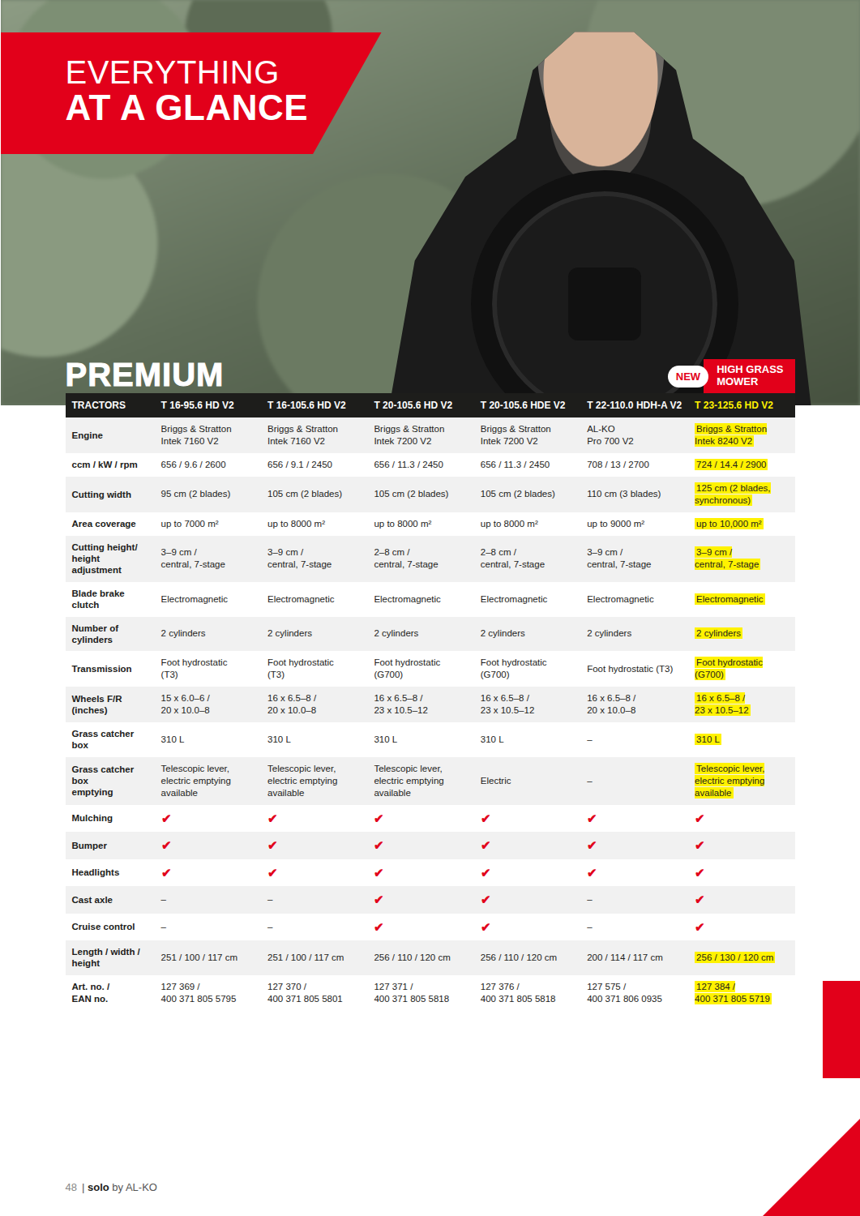EVERYTHINGAT A GLANCE
PREMIUM
NEW
HIGH GRASS
MOWER
| TRACTORS | T 16-95.6 HD V2 | T 16-105.6 HD V2 | T 20-105.6 HD V2 | T 20-105.6 HDE V2 | T 22-110.0 HDH-A V2 | T 23-125.6 HD V2 |
| --- | --- | --- | --- | --- | --- | --- |
| Engine | Briggs & Stratton Intek 7160 V2 | Briggs & Stratton Intek 7160 V2 | Briggs & Stratton Intek 7200 V2 | Briggs & Stratton Intek 7200 V2 | AL-KO Pro 700 V2 | Briggs & Stratton Intek 8240 V2 |
| ccm / kW / rpm | 656 / 9.6 / 2600 | 656 / 9.1 / 2450 | 656 / 11.3 / 2450 | 656 / 11.3 / 2450 | 708 / 13 / 2700 | 724 / 14.4 / 2900 |
| Cutting width | 95 cm (2 blades) | 105 cm (2 blades) | 105 cm (2 blades) | 105 cm (2 blades) | 110 cm (3 blades) | 125 cm (2 blades, synchronous) |
| Area coverage | up to 7000 m² | up to 8000 m² | up to 8000 m² | up to 8000 m² | up to 9000 m² | up to 10,000 m² |
| Cutting height/ height adjustment | 3–9 cm / central, 7-stage | 3–9 cm / central, 7-stage | 2–8 cm / central, 7-stage | 2–8 cm / central, 7-stage | 3–9 cm / central, 7-stage | 3–9 cm / central, 7-stage |
| Blade brake clutch | Electromagnetic | Electromagnetic | Electromagnetic | Electromagnetic | Electromagnetic | Electromagnetic |
| Number of cylinders | 2 cylinders | 2 cylinders | 2 cylinders | 2 cylinders | 2 cylinders | 2 cylinders |
| Transmission | Foot hydrostatic (T3) | Foot hydrostatic (T3) | Foot hydrostatic (G700) | Foot hydrostatic (G700) | Foot hydrostatic (T3) | Foot hydrostatic (G700) |
| Wheels F/R (inches) | 15 x 6.0–6 / 20 x 10.0–8 | 16 x 6.5–8 / 20 x 10.0–8 | 16 x 6.5–8 / 23 x 10.5–12 | 16 x 6.5–8 / 23 x 10.5–12 | 16 x 6.5–8 / 20 x 10.0–8 | 16 x 6.5–8 / 23 x 10.5–12 |
| Grass catcher box | 310 L | 310 L | 310 L | 310 L | – | 310 L |
| Grass catcher box emptying | Telescopic lever, electric emptying available | Telescopic lever, electric emptying available | Telescopic lever, electric emptying available | Electric | – | Telescopic lever, electric emptying available |
| Mulching | ✔ | ✔ | ✔ | ✔ | ✔ | ✔ |
| Bumper | ✔ | ✔ | ✔ | ✔ | ✔ | ✔ |
| Headlights | ✔ | ✔ | ✔ | ✔ | ✔ | ✔ |
| Cast axle | – | – | ✔ | ✔ | – | ✔ |
| Cruise control | – | – | ✔ | ✔ | – | ✔ |
| Length / width / height | 251 / 100 / 117 cm | 251 / 100 / 117 cm | 256 / 110 / 120 cm | 256 / 110 / 120 cm | 200 / 114 / 117 cm | 256 / 130 / 120 cm |
| Art. no. / EAN no. | 127 369 / 400 371 805 5795 | 127 370 / 400 371 805 5801 | 127 371 / 400 371 805 5818 | 127 376 / 400 371 805 5818 | 127 575 / 400 371 806 0935 | 127 384 / 400 371 805 5719 |
48| solo by AL-KO